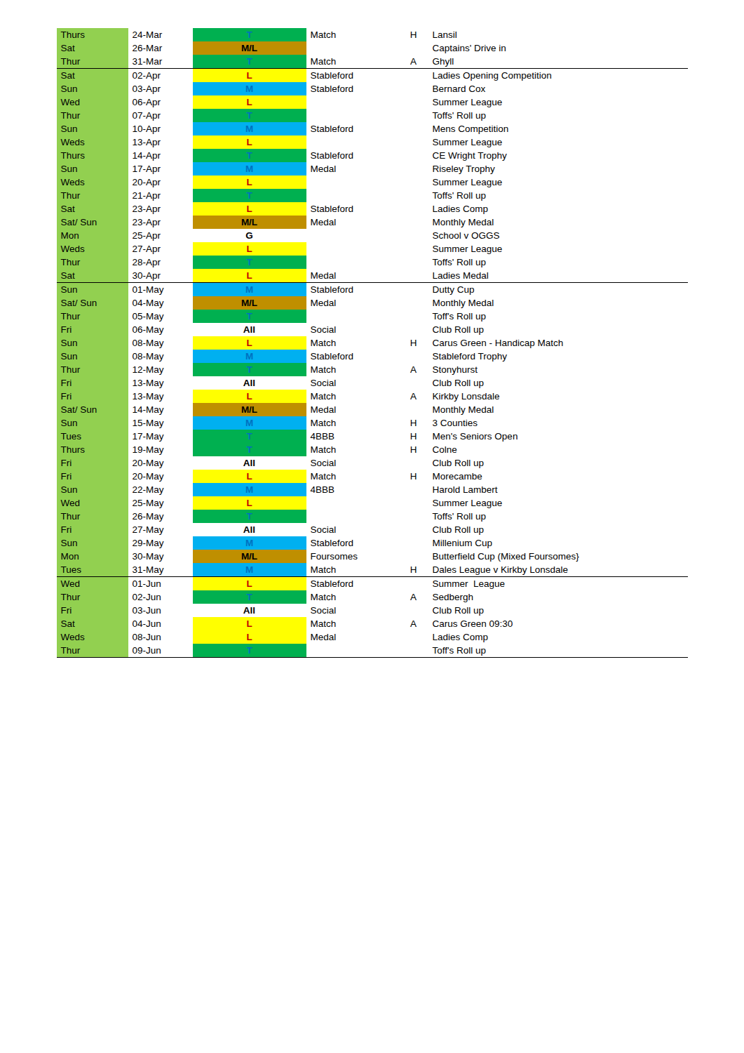| Thurs | 24-Mar | T | Match | H | Lansil |
| Sat | 26-Mar | M/L | | | Captains' Drive in |
| Thur | 31-Mar | T | Match | A | Ghyll |
| Sat | 02-Apr | L | Stableford | | Ladies Opening Competition |
| Sun | 03-Apr | M | Stableford | | Bernard Cox |
| Wed | 06-Apr | L | | | Summer League |
| Thur | 07-Apr | T | | | Toffs' Roll up |
| Sun | 10-Apr | M | Stableford | | Mens Competition |
| Weds | 13-Apr | L | | | Summer League |
| Thurs | 14-Apr | T | Stableford | | CE Wright Trophy |
| Sun | 17-Apr | M | Medal | | Riseley Trophy |
| Weds | 20-Apr | L | | | Summer League |
| Thur | 21-Apr | T | | | Toffs' Roll up |
| Sat | 23-Apr | L | Stableford | | Ladies Comp |
| Sat/ Sun | 23-Apr | M/L | Medal | | Monthly Medal |
| Mon | 25-Apr | G | | | School v OGGS |
| Weds | 27-Apr | L | | | Summer League |
| Thur | 28-Apr | T | | | Toffs' Roll up |
| Sat | 30-Apr | L | Medal | | Ladies Medal |
| Sun | 01-May | M | Stableford | | Dutty Cup |
| Sat/ Sun | 04-May | M/L | Medal | | Monthly Medal |
| Thur | 05-May | T | | | Toff's Roll up |
| Fri | 06-May | All | Social | | Club Roll up |
| Sun | 08-May | L | Match | H | Carus Green - Handicap Match |
| Sun | 08-May | M | Stableford | | Stableford Trophy |
| Thur | 12-May | T | Match | A | Stonyhurst |
| Fri | 13-May | All | Social | | Club Roll up |
| Fri | 13-May | L | Match | A | Kirkby Lonsdale |
| Sat/ Sun | 14-May | M/L | Medal | | Monthly Medal |
| Sun | 15-May | M | Match | H | 3 Counties |
| Tues | 17-May | T | 4BBB | H | Men's Seniors Open |
| Thurs | 19-May | T | Match | H | Colne |
| Fri | 20-May | All | Social | | Club Roll up |
| Fri | 20-May | L | Match | H | Morecambe |
| Sun | 22-May | M | 4BBB | | Harold Lambert |
| Wed | 25-May | L | | | Summer League |
| Thur | 26-May | T | | | Toffs' Roll up |
| Fri | 27-May | All | Social | | Club Roll up |
| Sun | 29-May | M | Stableford | | Millenium Cup |
| Mon | 30-May | M/L | Foursomes | | Butterfield Cup (Mixed Foursomes} |
| Tues | 31-May | M | Match | H | Dales League v Kirkby Lonsdale |
| Wed | 01-Jun | L | Stableford | | Summer League |
| Thur | 02-Jun | T | Match | A | Sedbergh |
| Fri | 03-Jun | All | Social | | Club Roll up |
| Sat | 04-Jun | L | Match | A | Carus Green 09:30 |
| Weds | 08-Jun | L | Medal | | Ladies Comp |
| Thur | 09-Jun | T | | | Toff's Roll up |